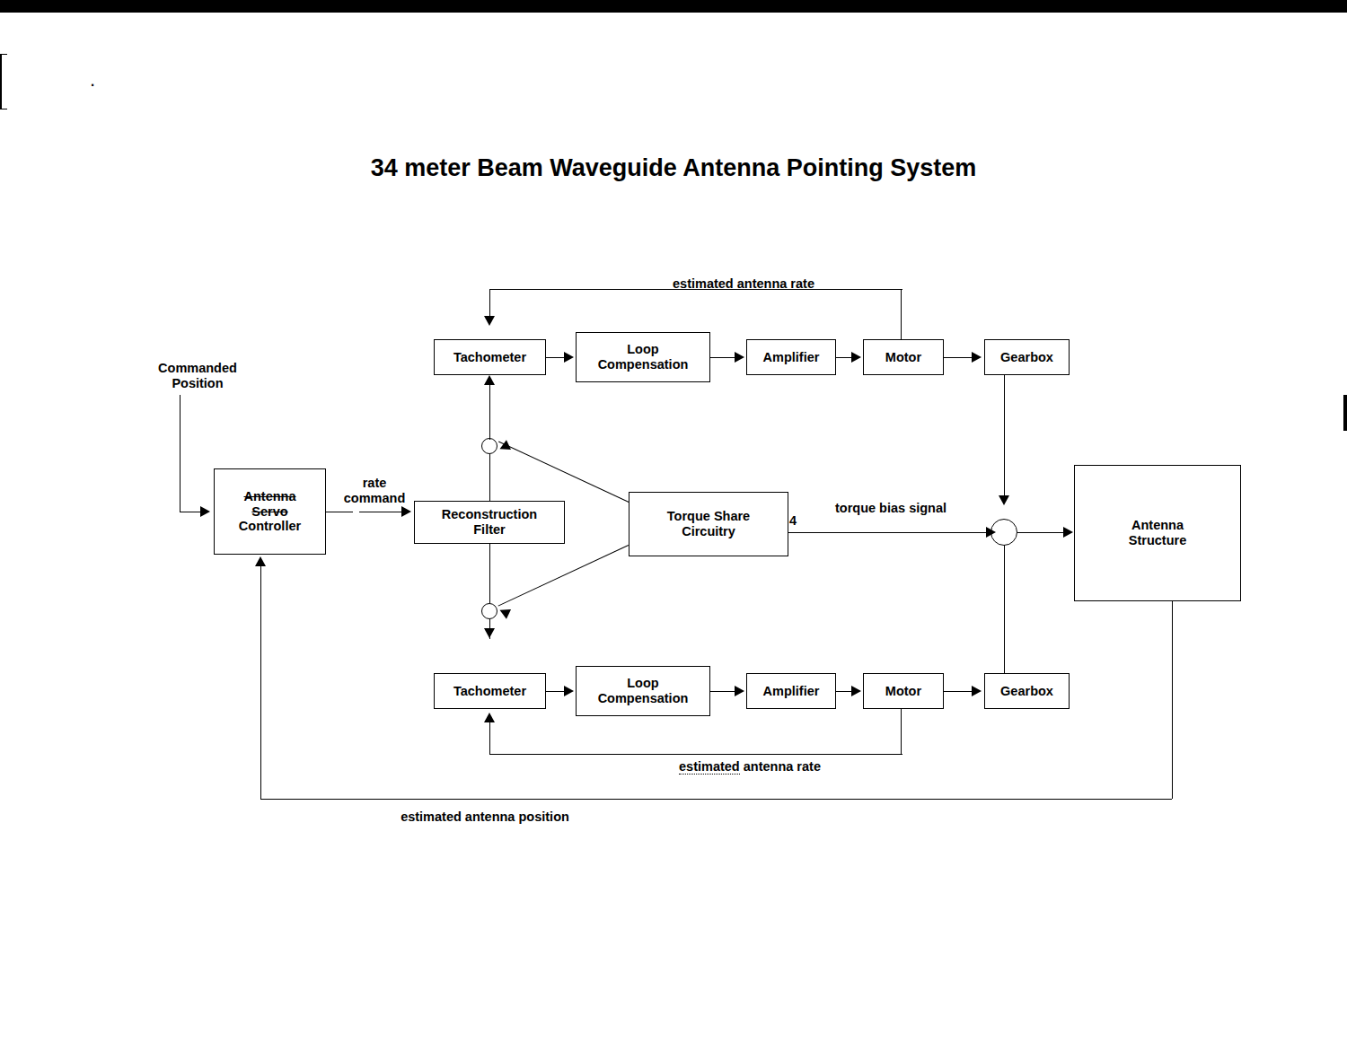.
34 meter Beam Waveguide Antenna Pointing System
Tachometer
Loop
Compensation
Amplifier
Motor
Gearbox
Tachometer
Loop
Compensation
Amplifier
Motor
Gearbox
Antenna Servo Controller
Reconstruction Filter
Torque Share Circuitry
Antenna Structure
estimated antenna rate
Commanded
Position
rate
command
torque bias signal
estimated antenna rate
estimated antenna position
4